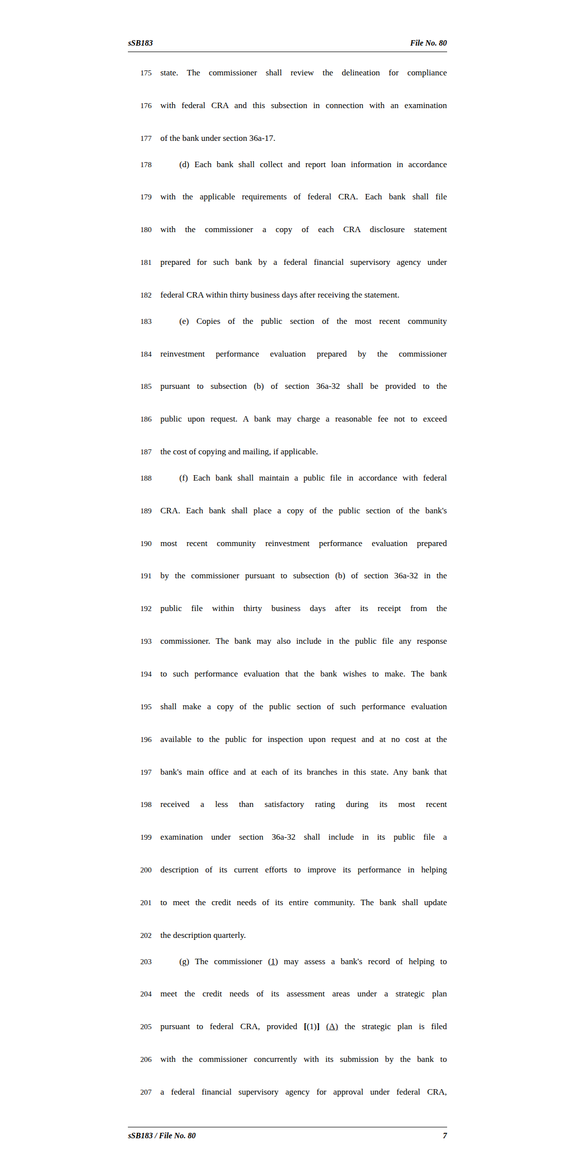sSB183 File No. 80
175 state. The commissioner shall review the delineation for compliance
176 with federal CRA and this subsection in connection with an examination
177 of the bank under section 36a-17.
178(d) Each bank shall collect and report loan information in accordance
179 with the applicable requirements of federal CRA. Each bank shall file
180 with the commissioner a copy of each CRA disclosure statement
181 prepared for such bank by a federal financial supervisory agency under
182 federal CRA within thirty business days after receiving the statement.
183(e) Copies of the public section of the most recent community
184 reinvestment performance evaluation prepared by the commissioner
185 pursuant to subsection (b) of section 36a-32 shall be provided to the
186 public upon request. A bank may charge a reasonable fee not to exceed
187 the cost of copying and mailing, if applicable.
188(f) Each bank shall maintain a public file in accordance with federal
189 CRA. Each bank shall place a copy of the public section of the bank's
190 most recent community reinvestment performance evaluation prepared
191 by the commissioner pursuant to subsection (b) of section 36a-32 in the
192 public file within thirty business days after its receipt from the
193 commissioner. The bank may also include in the public file any response
194 to such performance evaluation that the bank wishes to make. The bank
195 shall make a copy of the public section of such performance evaluation
196 available to the public for inspection upon request and at no cost at the
197 bank's main office and at each of its branches in this state. Any bank that
198 received a less than satisfactory rating during its most recent
199 examination under section 36a-32 shall include in its public file a
200 description of its current efforts to improve its performance in helping
201 to meet the credit needs of its entire community. The bank shall update
202 the description quarterly.
203(g) The commissioner (1) may assess a bank's record of helping to
204 meet the credit needs of its assessment areas under a strategic plan
205 pursuant to federal CRA, provided [(1)] (A) the strategic plan is filed
206 with the commissioner concurrently with its submission by the bank to
207 a federal financial supervisory agency for approval under federal CRA,
sSB183 / File No. 80 7